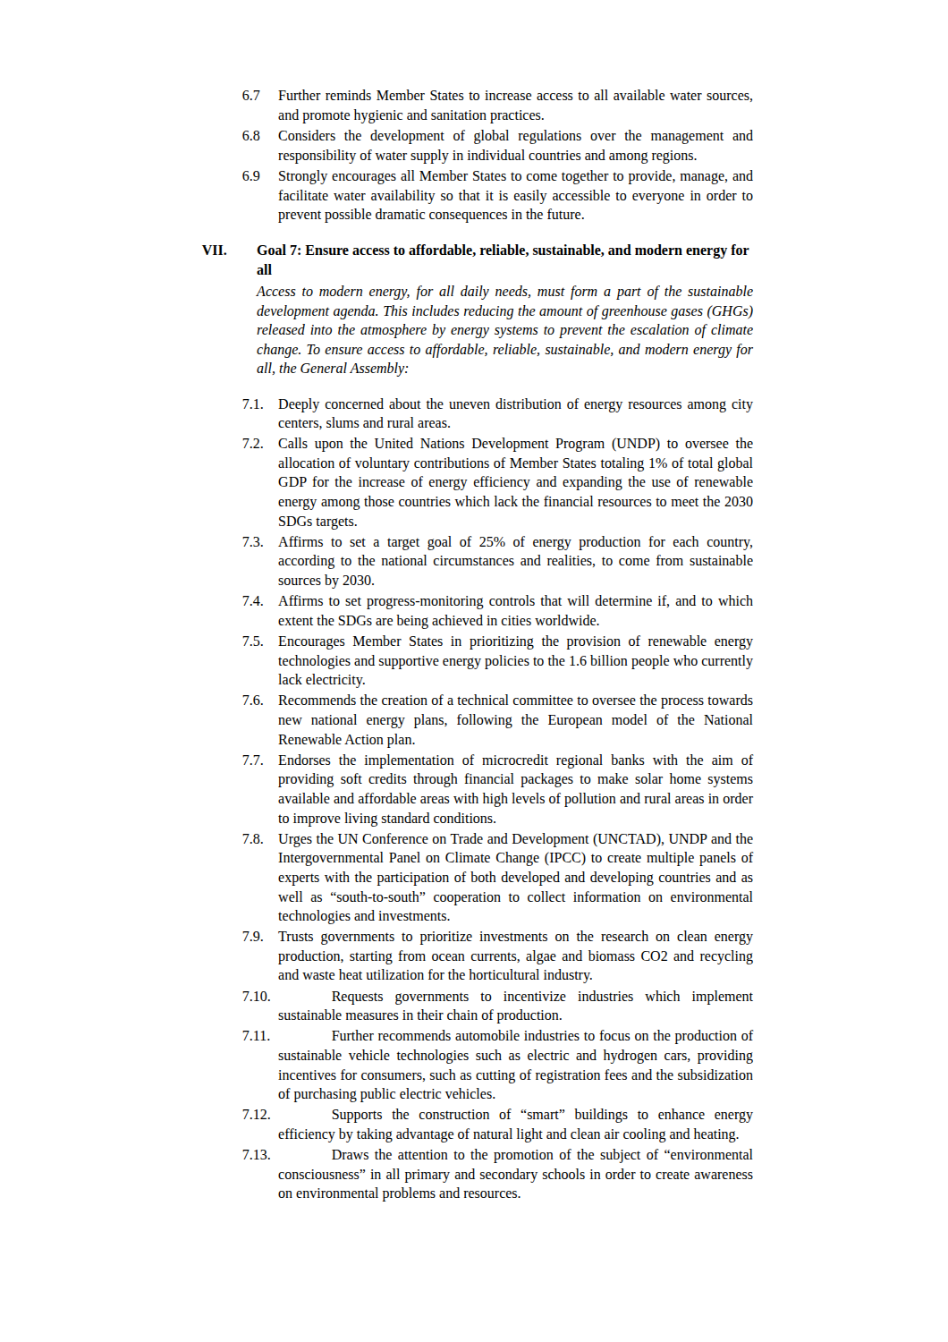6.7
Further reminds Member States to increase access to all available water sources, and promote hygienic and sanitation practices.
6.8
Considers the development of global regulations over the management and responsibility of water supply in individual countries and among regions.
6.9
Strongly encourages all Member States to come together to provide, manage, and facilitate water availability so that it is easily accessible to everyone in order to prevent possible dramatic consequences in the future.
VII.
Goal 7: Ensure access to affordable, reliable, sustainable, and modern energy for all
Access to modern energy, for all daily needs, must form a part of the sustainable development agenda. This includes reducing the amount of greenhouse gases (GHGs) released into the atmosphere by energy systems to prevent the escalation of climate change. To ensure access to affordable, reliable, sustainable, and modern energy for all, the General Assembly:
7.1.
Deeply concerned about the uneven distribution of energy resources among city centers, slums and rural areas.
7.2.
Calls upon the United Nations Development Program (UNDP) to oversee the allocation of voluntary contributions of Member States totaling 1% of total global GDP for the increase of energy efficiency and expanding the use of renewable energy among those countries which lack the financial resources to meet the 2030 SDGs targets.
7.3.
Affirms to set a target goal of 25% of energy production for each country, according to the national circumstances and realities, to come from sustainable sources by 2030.
7.4.
Affirms to set progress-monitoring controls that will determine if, and to which extent the SDGs are being achieved in cities worldwide.
7.5.
Encourages Member States in prioritizing the provision of renewable energy technologies and supportive energy policies to the 1.6 billion people who currently lack electricity.
7.6.
Recommends the creation of a technical committee to oversee the process towards new national energy plans, following the European model of the National Renewable Action plan.
7.7.
Endorses the implementation of microcredit regional banks with the aim of providing soft credits through financial packages to make solar home systems available and affordable areas with high levels of pollution and rural areas in order to improve living standard conditions.
7.8.
Urges the UN Conference on Trade and Development (UNCTAD), UNDP and the Intergovernmental Panel on Climate Change (IPCC) to create multiple panels of experts with the participation of both developed and developing countries and as well as “south-to-south” cooperation to collect information on environmental technologies and investments.
7.9.
Trusts governments to prioritize investments on the research on clean energy production, starting from ocean currents, algae and biomass CO2 and recycling and waste heat utilization for the horticultural industry.
7.10.
Requests governments to incentivize industries which implement sustainable measures in their chain of production.
7.11.
Further recommends automobile industries to focus on the production of sustainable vehicle technologies such as electric and hydrogen cars, providing incentives for consumers, such as cutting of registration fees and the subsidization of purchasing public electric vehicles.
7.12.
Supports the construction of “smart” buildings to enhance energy efficiency by taking advantage of natural light and clean air cooling and heating.
7.13.
Draws the attention to the promotion of the subject of “environmental consciousness” in all primary and secondary schools in order to create awareness on environmental problems and resources.